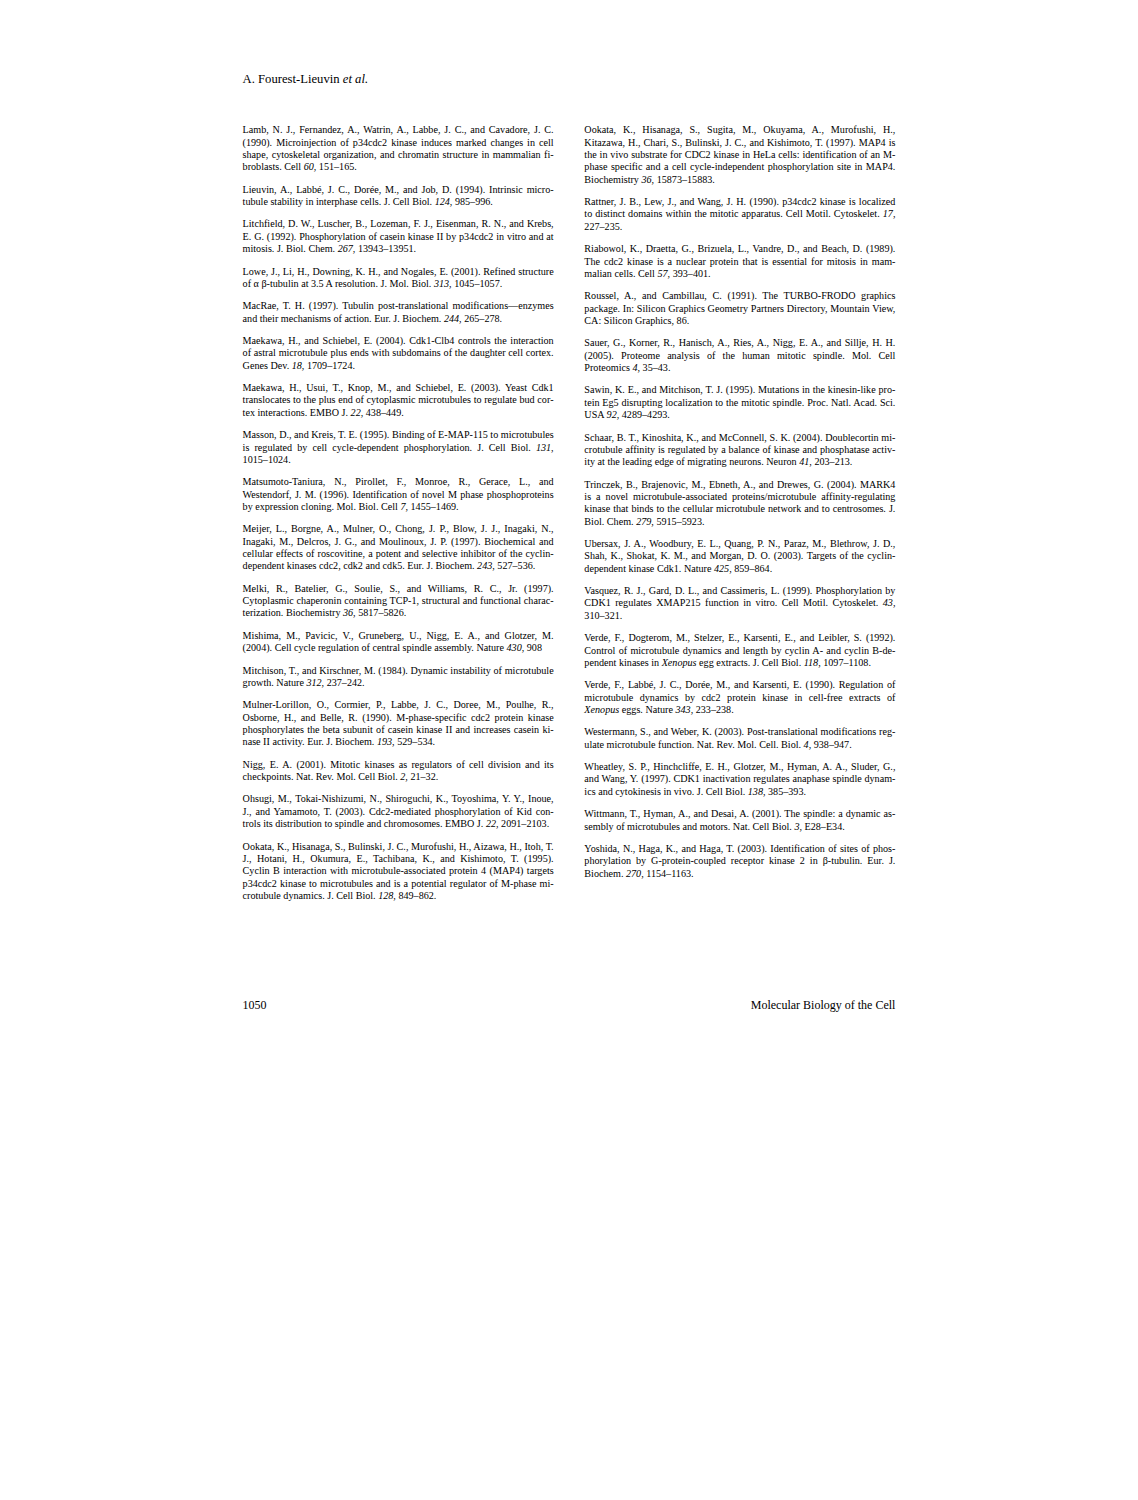A. Fourest-Lieuvin et al.
Lamb, N. J., Fernandez, A., Watrin, A., Labbe, J. C., and Cavadore, J. C. (1990). Microinjection of p34cdc2 kinase induces marked changes in cell shape, cytoskeletal organization, and chromatin structure in mammalian fibroblasts. Cell 60, 151–165.
Lieuvin, A., Labbé, J. C., Dorée, M., and Job, D. (1994). Intrinsic microtubule stability in interphase cells. J. Cell Biol. 124, 985–996.
Litchfield, D. W., Luscher, B., Lozeman, F. J., Eisenman, R. N., and Krebs, E. G. (1992). Phosphorylation of casein kinase II by p34cdc2 in vitro and at mitosis. J. Biol. Chem. 267, 13943–13951.
Lowe, J., Li, H., Downing, K. H., and Nogales, E. (2001). Refined structure of α β-tubulin at 3.5 A resolution. J. Mol. Biol. 313, 1045–1057.
MacRae, T. H. (1997). Tubulin post-translational modifications—enzymes and their mechanisms of action. Eur. J. Biochem. 244, 265–278.
Maekawa, H., and Schiebel, E. (2004). Cdk1-Clb4 controls the interaction of astral microtubule plus ends with subdomains of the daughter cell cortex. Genes Dev. 18, 1709–1724.
Maekawa, H., Usui, T., Knop, M., and Schiebel, E. (2003). Yeast Cdk1 translocates to the plus end of cytoplasmic microtubules to regulate bud cortex interactions. EMBO J. 22, 438–449.
Masson, D., and Kreis, T. E. (1995). Binding of E-MAP-115 to microtubules is regulated by cell cycle-dependent phosphorylation. J. Cell Biol. 131, 1015–1024.
Matsumoto-Taniura, N., Pirollet, F., Monroe, R., Gerace, L., and Westendorf, J. M. (1996). Identification of novel M phase phosphoproteins by expression cloning. Mol. Biol. Cell 7, 1455–1469.
Meijer, L., Borgne, A., Mulner, O., Chong, J. P., Blow, J. J., Inagaki, N., Inagaki, M., Delcros, J. G., and Moulinoux, J. P. (1997). Biochemical and cellular effects of roscovitine, a potent and selective inhibitor of the cyclin-dependent kinases cdc2, cdk2 and cdk5. Eur. J. Biochem. 243, 527–536.
Melki, R., Batelier, G., Soulie, S., and Williams, R. C., Jr. (1997). Cytoplasmic chaperonin containing TCP-1, structural and functional characterization. Biochemistry 36, 5817–5826.
Mishima, M., Pavicic, V., Gruneberg, U., Nigg, E. A., and Glotzer, M. (2004). Cell cycle regulation of central spindle assembly. Nature 430, 908
Mitchison, T., and Kirschner, M. (1984). Dynamic instability of microtubule growth. Nature 312, 237–242.
Mulner-Lorillon, O., Cormier, P., Labbe, J. C., Doree, M., Poulhe, R., Osborne, H., and Belle, R. (1990). M-phase-specific cdc2 protein kinase phosphorylates the beta subunit of casein kinase II and increases casein kinase II activity. Eur. J. Biochem. 193, 529–534.
Nigg, E. A. (2001). Mitotic kinases as regulators of cell division and its checkpoints. Nat. Rev. Mol. Cell Biol. 2, 21–32.
Ohsugi, M., Tokai-Nishizumi, N., Shiroguchi, K., Toyoshima, Y. Y., Inoue, J., and Yamamoto, T. (2003). Cdc2-mediated phosphorylation of Kid controls its distribution to spindle and chromosomes. EMBO J. 22, 2091–2103.
Ookata, K., Hisanaga, S., Bulinski, J. C., Murofushi, H., Aizawa, H., Itoh, T. J., Hotani, H., Okumura, E., Tachibana, K., and Kishimoto, T. (1995). Cyclin B interaction with microtubule-associated protein 4 (MAP4) targets p34cdc2 kinase to microtubules and is a potential regulator of M-phase microtubule dynamics. J. Cell Biol. 128, 849–862.
Ookata, K., Hisanaga, S., Sugita, M., Okuyama, A., Murofushi, H., Kitazawa, H., Chari, S., Bulinski, J. C., and Kishimoto, T. (1997). MAP4 is the in vivo substrate for CDC2 kinase in HeLa cells: identification of an M-phase specific and a cell cycle-independent phosphorylation site in MAP4. Biochemistry 36, 15873–15883.
Rattner, J. B., Lew, J., and Wang, J. H. (1990). p34cdc2 kinase is localized to distinct domains within the mitotic apparatus. Cell Motil. Cytoskelet. 17, 227–235.
Riabowol, K., Draetta, G., Brizuela, L., Vandre, D., and Beach, D. (1989). The cdc2 kinase is a nuclear protein that is essential for mitosis in mammalian cells. Cell 57, 393–401.
Roussel, A., and Cambillau, C. (1991). The TURBO-FRODO graphics package. In: Silicon Graphics Geometry Partners Directory, Mountain View, CA: Silicon Graphics, 86.
Sauer, G., Korner, R., Hanisch, A., Ries, A., Nigg, E. A., and Sillje, H. H. (2005). Proteome analysis of the human mitotic spindle. Mol. Cell Proteomics 4, 35–43.
Sawin, K. E., and Mitchison, T. J. (1995). Mutations in the kinesin-like protein Eg5 disrupting localization to the mitotic spindle. Proc. Natl. Acad. Sci. USA 92, 4289–4293.
Schaar, B. T., Kinoshita, K., and McConnell, S. K. (2004). Doublecortin microtubule affinity is regulated by a balance of kinase and phosphatase activity at the leading edge of migrating neurons. Neuron 41, 203–213.
Trinczek, B., Brajenovic, M., Ebneth, A., and Drewes, G. (2004). MARK4 is a novel microtubule-associated proteins/microtubule affinity-regulating kinase that binds to the cellular microtubule network and to centrosomes. J. Biol. Chem. 279, 5915–5923.
Ubersax, J. A., Woodbury, E. L., Quang, P. N., Paraz, M., Blethrow, J. D., Shah, K., Shokat, K. M., and Morgan, D. O. (2003). Targets of the cyclin-dependent kinase Cdk1. Nature 425, 859–864.
Vasquez, R. J., Gard, D. L., and Cassimeris, L. (1999). Phosphorylation by CDK1 regulates XMAP215 function in vitro. Cell Motil. Cytoskelet. 43, 310–321.
Verde, F., Dogterom, M., Stelzer, E., Karsenti, E., and Leibler, S. (1992). Control of microtubule dynamics and length by cyclin A- and cyclin B-dependent kinases in Xenopus egg extracts. J. Cell Biol. 118, 1097–1108.
Verde, F., Labbé, J. C., Dorée, M., and Karsenti, E. (1990). Regulation of microtubule dynamics by cdc2 protein kinase in cell-free extracts of Xenopus eggs. Nature 343, 233–238.
Westermann, S., and Weber, K. (2003). Post-translational modifications regulate microtubule function. Nat. Rev. Mol. Cell. Biol. 4, 938–947.
Wheatley, S. P., Hinchcliffe, E. H., Glotzer, M., Hyman, A. A., Sluder, G., and Wang, Y. (1997). CDK1 inactivation regulates anaphase spindle dynamics and cytokinesis in vivo. J. Cell Biol. 138, 385–393.
Wittmann, T., Hyman, A., and Desai, A. (2001). The spindle: a dynamic assembly of microtubules and motors. Nat. Cell Biol. 3, E28–E34.
Yoshida, N., Haga, K., and Haga, T. (2003). Identification of sites of phosphorylation by G-protein-coupled receptor kinase 2 in β-tubulin. Eur. J. Biochem. 270, 1154–1163.
1050 Molecular Biology of the Cell